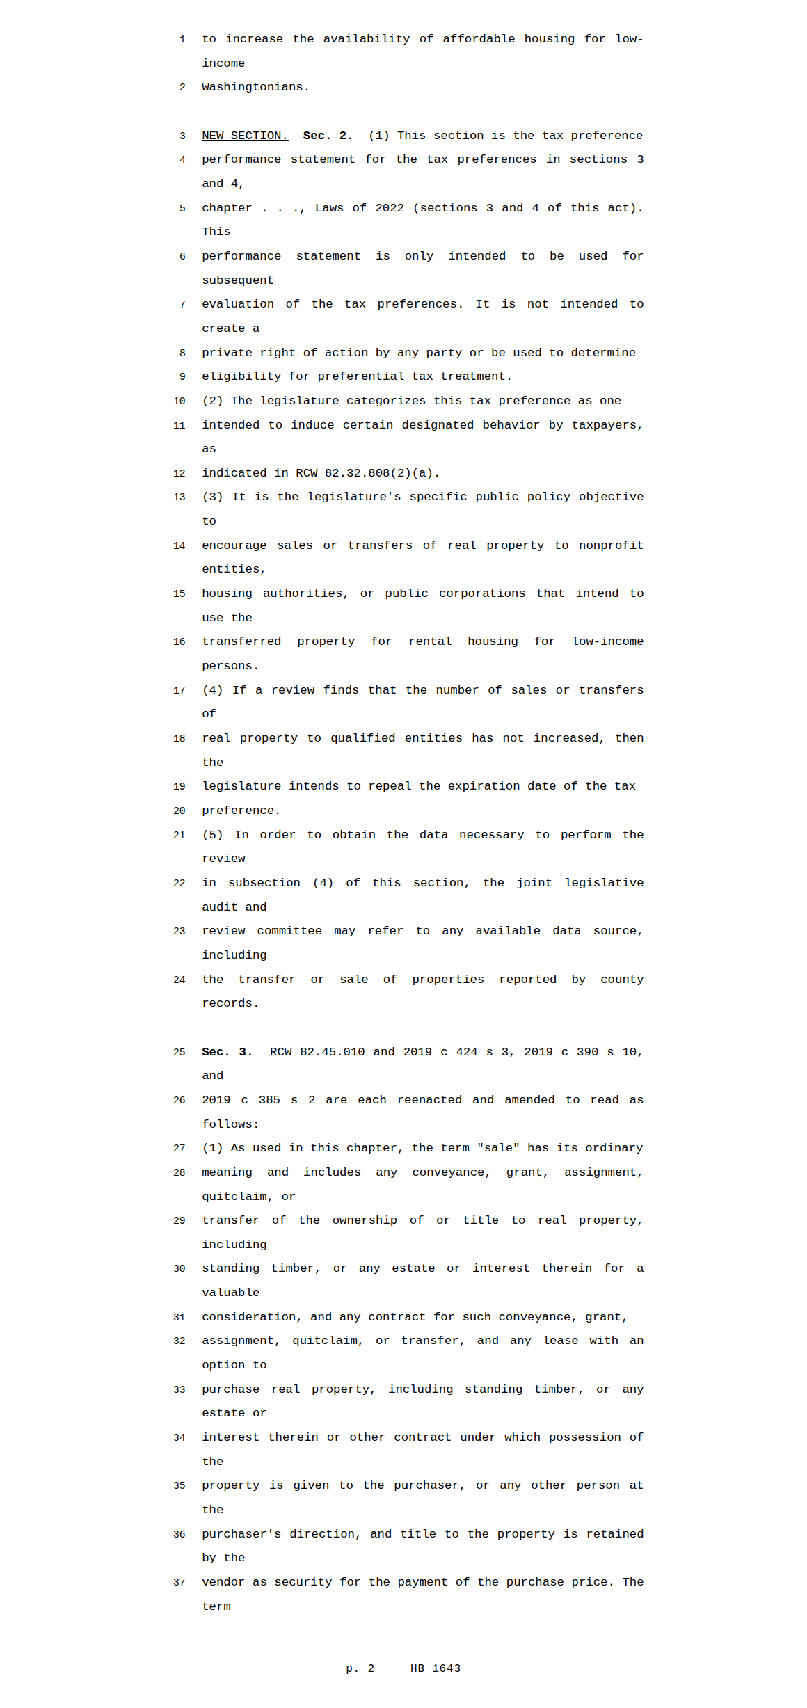1 to increase the availability of affordable housing for low-income
2 Washingtonians.
3 NEW SECTION. Sec. 2. (1) This section is the tax preference
4 performance statement for the tax preferences in sections 3 and 4,
5 chapter . . ., Laws of 2022 (sections 3 and 4 of this act). This
6 performance statement is only intended to be used for subsequent
7 evaluation of the tax preferences. It is not intended to create a
8 private right of action by any party or be used to determine
9 eligibility for preferential tax treatment.
10(2) The legislature categorizes this tax preference as one
11 intended to induce certain designated behavior by taxpayers, as
12 indicated in RCW 82.32.808(2)(a).
13(3) It is the legislature's specific public policy objective to
14 encourage sales or transfers of real property to nonprofit entities,
15 housing authorities, or public corporations that intend to use the
16 transferred property for rental housing for low-income persons.
17(4) If a review finds that the number of sales or transfers of
18 real property to qualified entities has not increased, then the
19 legislature intends to repeal the expiration date of the tax
20 preference.
21(5) In order to obtain the data necessary to perform the review
22 in subsection (4) of this section, the joint legislative audit and
23 review committee may refer to any available data source, including
24 the transfer or sale of properties reported by county records.
25 Sec. 3. RCW 82.45.010 and 2019 c 424 s 3, 2019 c 390 s 10, and
262019 c 385 s 2 are each reenacted and amended to read as follows:
27(1) As used in this chapter, the term "sale" has its ordinary
28 meaning and includes any conveyance, grant, assignment, quitclaim, or
29 transfer of the ownership of or title to real property, including
30 standing timber, or any estate or interest therein for a valuable
31 consideration, and any contract for such conveyance, grant,
32 assignment, quitclaim, or transfer, and any lease with an option to
33 purchase real property, including standing timber, or any estate or
34 interest therein or other contract under which possession of the
35 property is given to the purchaser, or any other person at the
36 purchaser's direction, and title to the property is retained by the
37 vendor as security for the payment of the purchase price. The term
p. 2 HB 1643